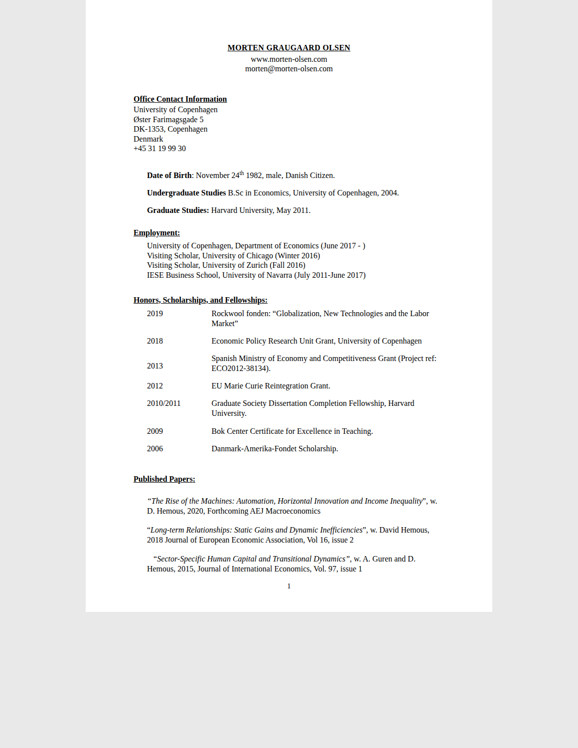MORTEN GRAUGAARD OLSEN
www.morten-olsen.com
morten@morten-olsen.com
Office Contact Information
University of Copenhagen
Øster Farimagsgade 5
DK-1353, Copenhagen
Denmark
+45 31 19 99 30
Date of Birth: November 24th 1982, male, Danish Citizen.
Undergraduate Studies B.Sc in Economics, University of Copenhagen, 2004.
Graduate Studies: Harvard University, May 2011.
Employment:
University of Copenhagen, Department of Economics (June 2017 - )
Visiting Scholar, University of Chicago (Winter 2016)
Visiting Scholar, University of Zurich (Fall 2016)
IESE Business School, University of Navarra (July 2011-June 2017)
Honors, Scholarships, and Fellowships:
| 2019 | Rockwool fonden: “Globalization, New Technologies and the Labor Market” |
| 2018 | Economic Policy Research Unit Grant, University of Copenhagen |
| 2013 | Spanish Ministry of Economy and Competitiveness Grant (Project ref: ECO2012-38134). |
| 2012 | EU Marie Curie Reintegration Grant. |
| 2010/2011 | Graduate Society Dissertation Completion Fellowship, Harvard University. |
| 2009 | Bok Center Certificate for Excellence in Teaching. |
| 2006 | Danmark-Amerika-Fondet Scholarship. |
Published Papers:
“The Rise of the Machines: Automation, Horizontal Innovation and Income Inequality”, w. D. Hemous, 2020, Forthcoming AEJ Macroeconomics
“Long-term Relationships: Static Gains and Dynamic Inefficiencies”, w. David Hemous, 2018 Journal of European Economic Association, Vol 16, issue 2
“Sector-Specific Human Capital and Transitional Dynamics”, w. A. Guren and D. Hemous, 2015, Journal of International Economics, Vol. 97, issue 1
1